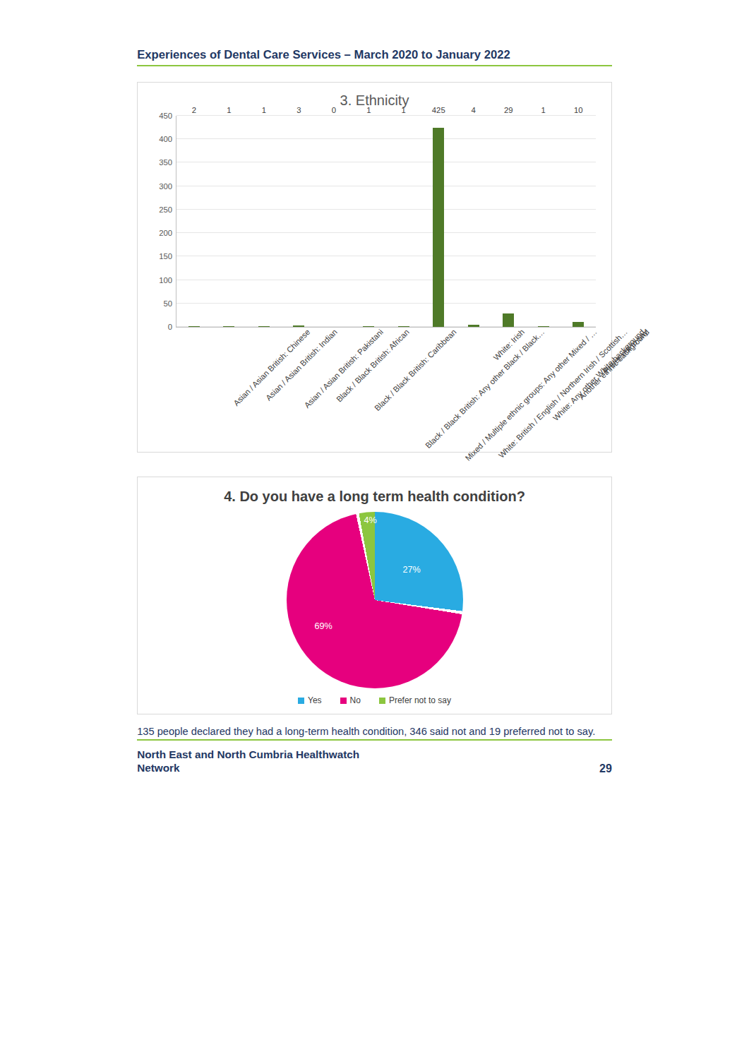Experiences of Dental Care Services – March 2020 to January 2022
3. Ethnicity
450
400
350
300
250
200
150
100
50
0
2
1
1
3
0
1
1
425
4
29
1
10
Asian / Asian British: Chinese
Asian / Asian British: Indian
Asian / Asian British: Pakistani
Black / Black British: African
Black / Black British: Caribbean
Black / Black British: Any other Black / Black…
Mixed / Multiple ethnic groups: Any other Mixed / …
White: British / English / Northern Irish / Scottish…
White: Irish
White: Any other White background
Another ethnic background
Prefer not to say
4. Do you have a long term health condition?
27% 69% 4%
Yes
No
Prefer not to say
135 people declared they had a long-term health condition, 346 said not and 19 preferred not to say.
North East and North Cumbria Healthwatch
Network
29